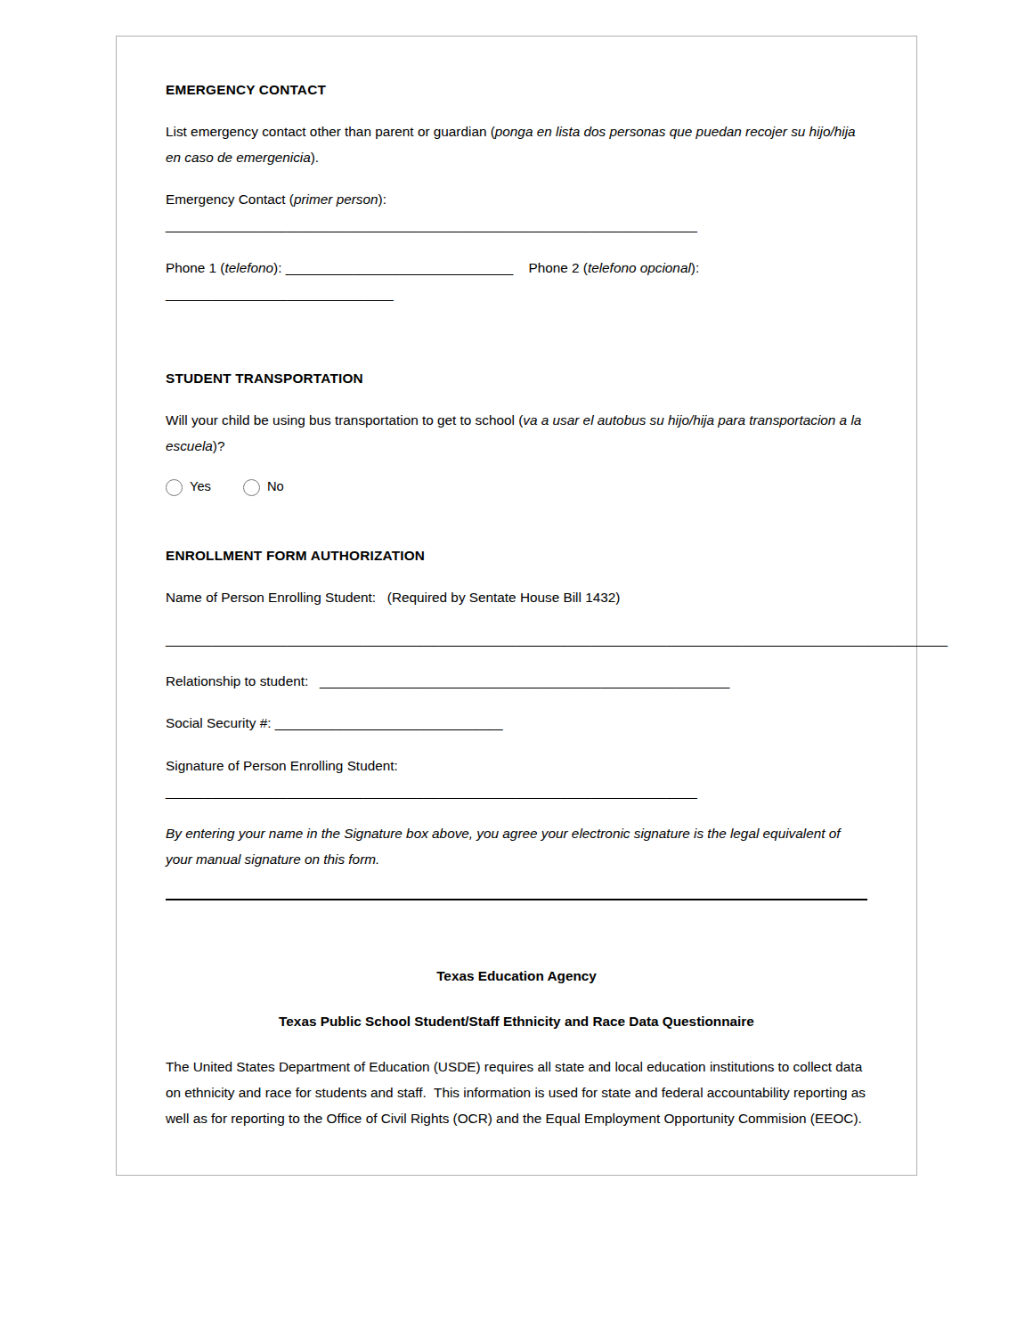EMERGENCY CONTACT
List emergency contact other than parent or guardian (ponga en lista dos personas que puedan recojer su hijo/hija en caso de emergenicia).
Emergency Contact (primer person): ______________________________________________________________________
Phone 1 (telefono): ______________________________ Phone 2 (telefono opcional): ______________________________
STUDENT TRANSPORTATION
Will your child be using bus transportation to get to school (va a usar el autobus su hijo/hija para transportacion a la escuela)?
Yes No
ENROLLMENT FORM AUTHORIZATION
Name of Person Enrolling Student: (Required by Sentate House Bill 1432)
_______________________________________________________________________________________________________
Relationship to student: ______________________________________________________
Social Security #: ______________________________
Signature of Person Enrolling Student: ______________________________________________________________________
By entering your name in the Signature box above, you agree your electronic signature is the legal equivalent of your manual signature on this form.
Texas Education Agency
Texas Public School Student/Staff Ethnicity and Race Data Questionnaire
The United States Department of Education (USDE) requires all state and local education institutions to collect data on ethnicity and race for students and staff. This information is used for state and federal accountability reporting as well as for reporting to the Office of Civil Rights (OCR) and the Equal Employment Opportunity Commision (EEOC).